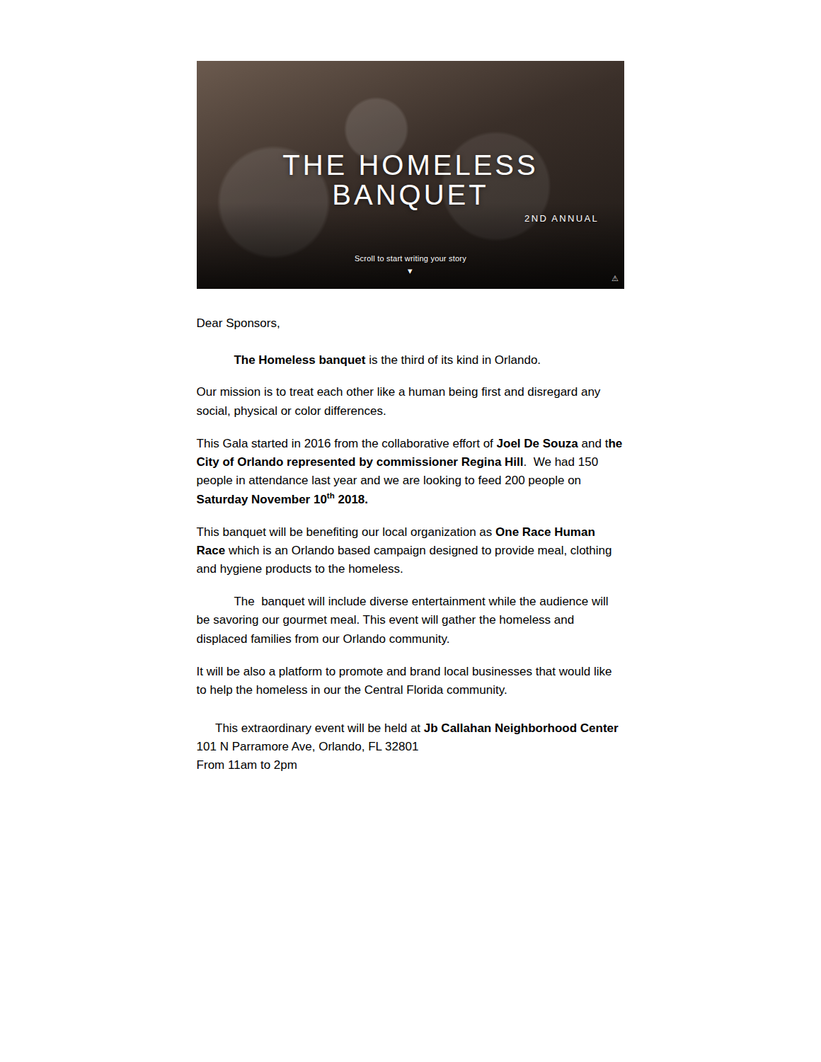THE HOMELESS BANQUET
2ND ANNUAL
Scroll to start writing your story▾
⚠
Dear Sponsors,
The Homeless banquet is the third of its kind in Orlando.
Our mission is to treat each other like a human being first and disregard any social, physical or color differences.
This Gala started in 2016 from the collaborative effort of Joel De Souza and the City of Orlando represented by commissioner Regina Hill. We had 150 people in attendance last year and we are looking to feed 200 people on Saturday November 10th 2018.
This banquet will be benefiting our local organization as One Race Human Race which is an Orlando based campaign designed to provide meal, clothing and hygiene products to the homeless.
The banquet will include diverse entertainment while the audience will be savoring our gourmet meal. This event will gather the homeless and displaced families from our Orlando community.
It will be also a platform to promote and brand local businesses that would like to help the homeless in our the Central Florida community.
This extraordinary event will be held at Jb Callahan Neighborhood Center
101 N Parramore Ave, Orlando, FL 32801
From 11am to 2pm